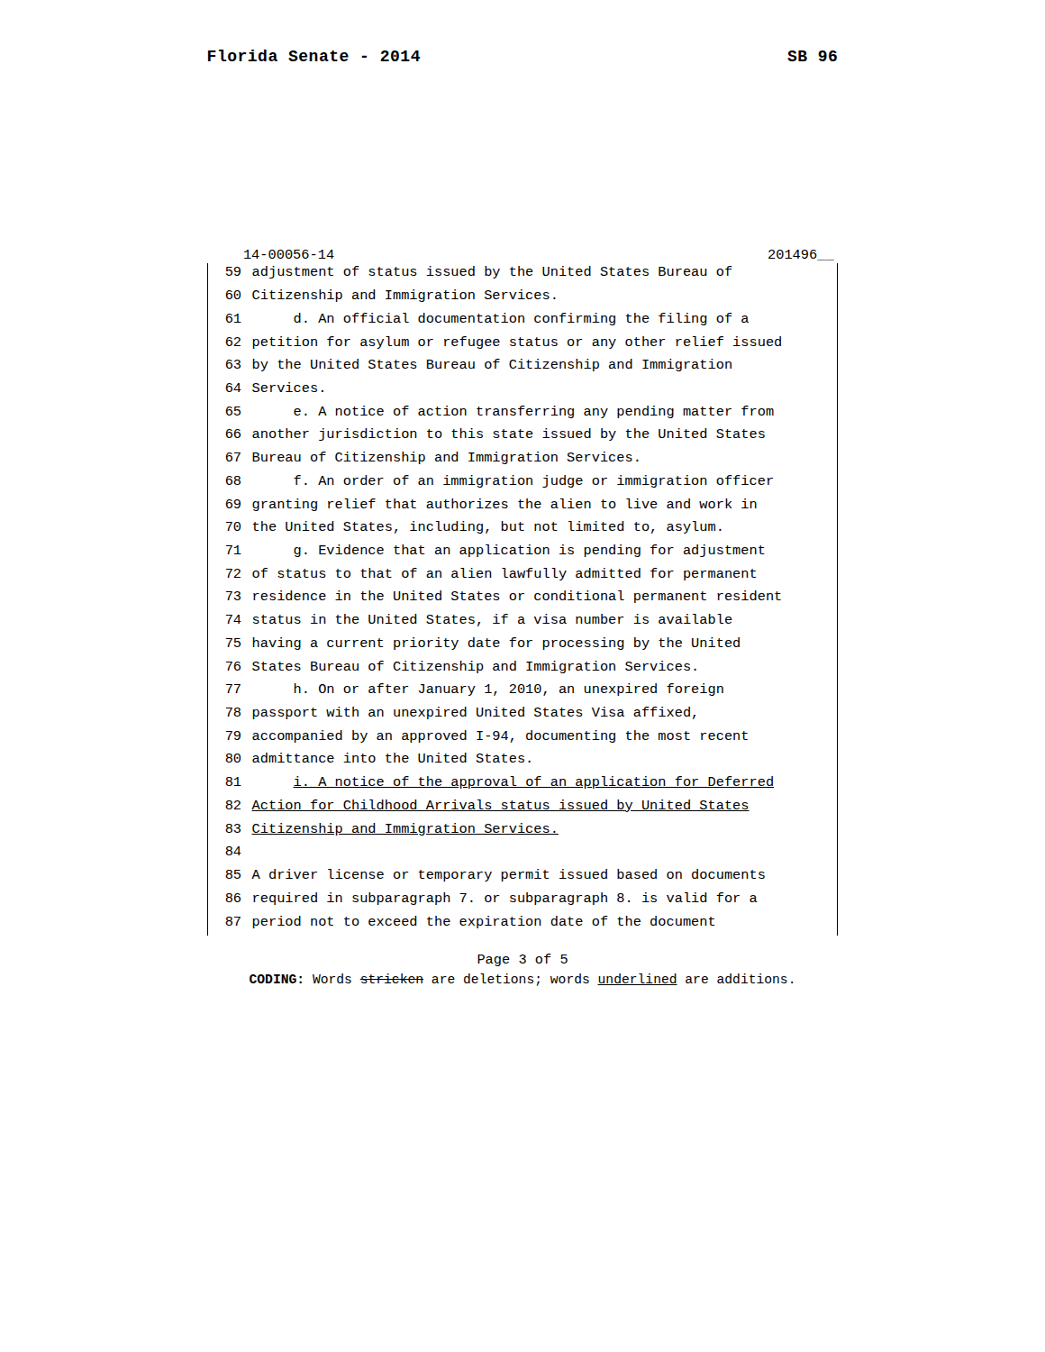Florida Senate - 2014 SB 96
14-00056-14 201496__
| 59 | adjustment of status issued by the United States Bureau of |
| 60 | Citizenship and Immigration Services. |
| 61 | d. An official documentation confirming the filing of a |
| 62 | petition for asylum or refugee status or any other relief issued |
| 63 | by the United States Bureau of Citizenship and Immigration |
| 64 | Services. |
| 65 | e. A notice of action transferring any pending matter from |
| 66 | another jurisdiction to this state issued by the United States |
| 67 | Bureau of Citizenship and Immigration Services. |
| 68 | f. An order of an immigration judge or immigration officer |
| 69 | granting relief that authorizes the alien to live and work in |
| 70 | the United States, including, but not limited to, asylum. |
| 71 | g. Evidence that an application is pending for adjustment |
| 72 | of status to that of an alien lawfully admitted for permanent |
| 73 | residence in the United States or conditional permanent resident |
| 74 | status in the United States, if a visa number is available |
| 75 | having a current priority date for processing by the United |
| 76 | States Bureau of Citizenship and Immigration Services. |
| 77 | h. On or after January 1, 2010, an unexpired foreign |
| 78 | passport with an unexpired United States Visa affixed, |
| 79 | accompanied by an approved I-94, documenting the most recent |
| 80 | admittance into the United States. |
| 81 | i. A notice of the approval of an application for Deferred |
| 82 | Action for Childhood Arrivals status issued by United States |
| 83 | Citizenship and Immigration Services. |
| 84 | |
| 85 | A driver license or temporary permit issued based on documents |
| 86 | required in subparagraph 7. or subparagraph 8. is valid for a |
| 87 | period not to exceed the expiration date of the document |
Page 3 of 5
CODING: Words stricken are deletions; words underlined are additions.